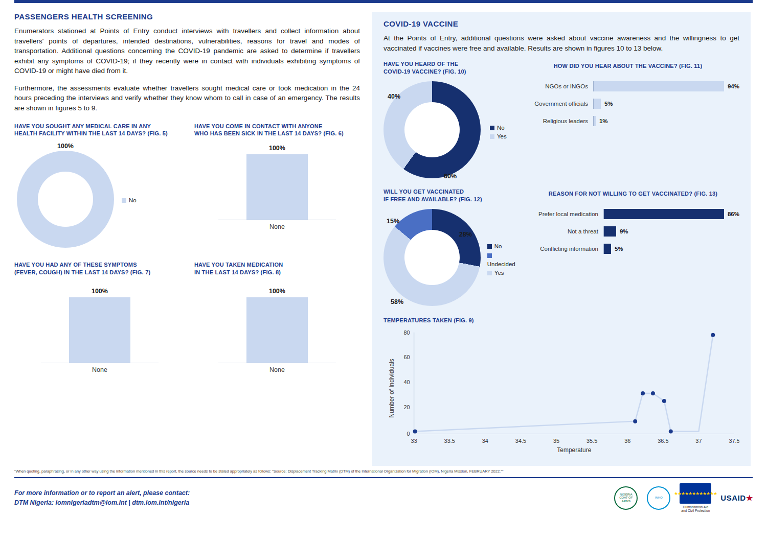Passengers Health Screening
Enumerators stationed at Points of Entry conduct interviews with travellers and collect information about travellers' points of departures, intended destinations, vulnerabilities, reasons for travel and modes of transportation. Additional questions concerning the COVID-19 pandemic are asked to determine if travellers exhibit any symptoms of COVID-19; if they recently were in contact with individuals exhibiting symptoms of COVID-19 or might have died from it.
Furthermore, the assessments evaluate whether travellers sought medical care or took medication in the 24 hours preceding the interviews and verify whether they know whom to call in case of an emergency. The results are shown in figures 5 to 9.
Have you sought any medical care in any
health facility within the last 14 days? (Fig. 5)
100%
No
Have you come in contact with anyone
who has been sick in the last 14 days? (Fig. 6)
100%
None
Have you had any of these symptoms
(fever, cough) in the last 14 days? (Fig. 7)
100%
None
Have you taken medication
in the last 14 days? (Fig. 8)
100%
None
COVID-19 Vaccine
At the Points of Entry, additional questions were asked about vaccine awareness and the willingness to get vaccinated if vaccines were free and available. Results are shown in figures 10 to 13 below.
Have you heard of the
COVID-19 vaccine? (Fig. 10)
40%
60%
No
Yes
How did you hear about the vaccine? (Fig. 11)
NGOs or INGOs
94%
Government officials
5%
Religious leaders
1%
Will you get vaccinated
if free and available? (Fig. 12)
15%
28%
58%
No
Undecided
Yes
Reason for not willing to get vaccinated? (Fig. 13)
Prefer local medication
86%
Not a threat
9%
Conflicting information
5%
Temperatures taken (Fig. 9)
80 60 40 20 0 33 33.5 34 34.5 35 35.5 36 36.5 37 37.5 Number of Individuals Temperature
"When quoting, paraphrasing, or in any other way using the information mentioned in this report, the source needs to be stated appropriately as follows: “Source: Displacement Tracking Matrix (DTM) of the International Organization for Migration (IOM), Nigeria Mission, FEBRUARY 2022.”"
For more information or to report an alert, please contact:
DTM Nigeria: iomnigeriadtm@iom.int | dtm.iom.int/nigeria
NIGERIA
COAT OF
ARMS
WHO
★★★★★★★★★★★★
Humanitarian Aid
and Civil Protection
USAID★